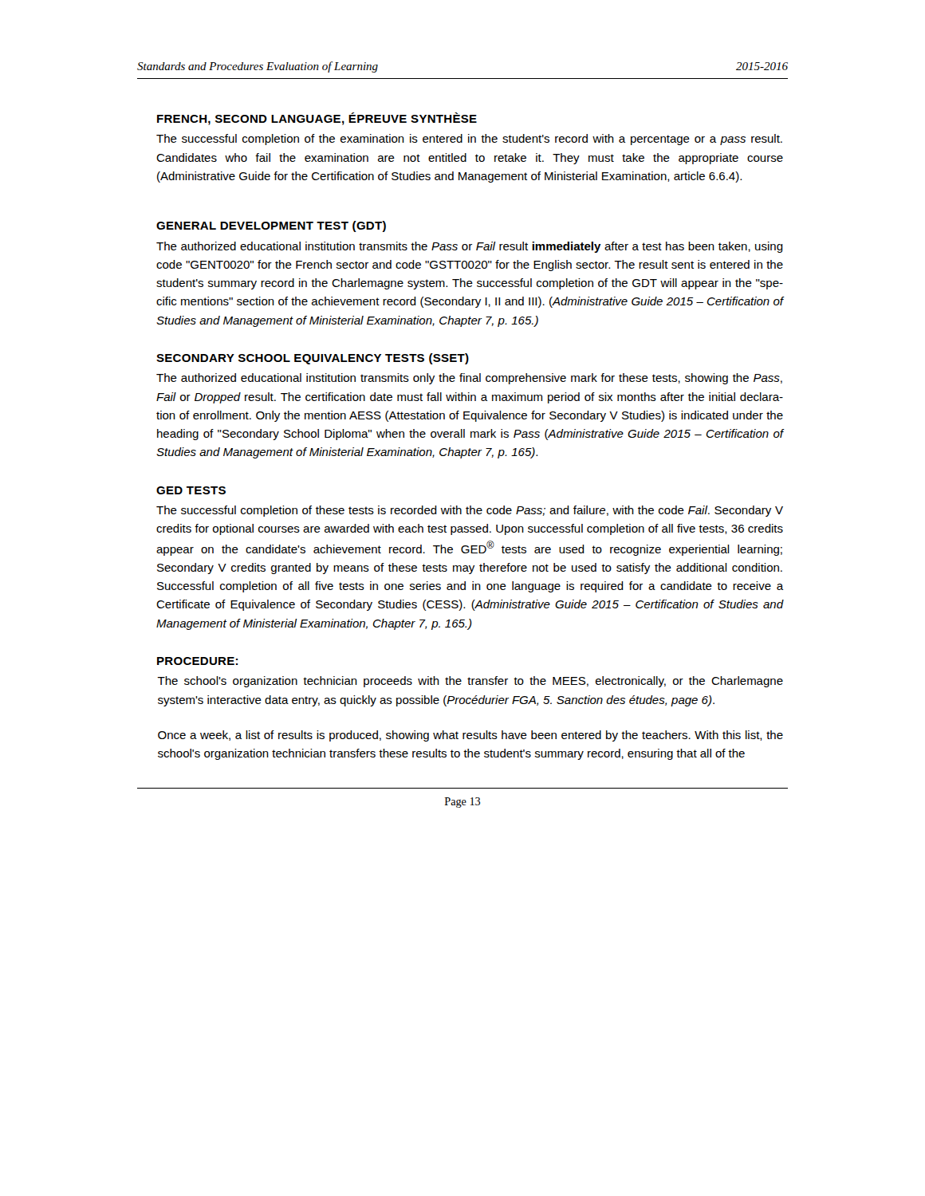Standards and Procedures Evaluation of Learning 2015-2016
FRENCH, SECOND LANGUAGE, ÉPREUVE SYNTHÈSE
The successful completion of the examination is entered in the student's record with a percentage or a pass result. Candidates who fail the examination are not entitled to retake it. They must take the appropriate course (Administrative Guide for the Certification of Studies and Management of Ministerial Examination, article 6.6.4).
GENERAL DEVELOPMENT TEST (GDT)
The authorized educational institution transmits the Pass or Fail result immediately after a test has been taken, using code "GENT0020" for the French sector and code "GSTT0020" for the English sector. The result sent is entered in the student's summary record in the Charlemagne system. The successful completion of the GDT will appear in the "specific mentions" section of the achievement record (Secondary I, II and III). (Administrative Guide 2015 – Certification of Studies and Management of Ministerial Examination, Chapter 7, p. 165.)
SECONDARY SCHOOL EQUIVALENCY TESTS (SSET)
The authorized educational institution transmits only the final comprehensive mark for these tests, showing the Pass, Fail or Dropped result. The certification date must fall within a maximum period of six months after the initial declaration of enrollment. Only the mention AESS (Attestation of Equivalence for Secondary V Studies) is indicated under the heading of "Secondary School Diploma" when the overall mark is Pass (Administrative Guide 2015 – Certification of Studies and Management of Ministerial Examination, Chapter 7, p. 165).
GED TESTS
The successful completion of these tests is recorded with the code Pass; and failure, with the code Fail. Secondary V credits for optional courses are awarded with each test passed. Upon successful completion of all five tests, 36 credits appear on the candidate's achievement record. The GED® tests are used to recognize experiential learning; Secondary V credits granted by means of these tests may therefore not be used to satisfy the additional condition. Successful completion of all five tests in one series and in one language is required for a candidate to receive a Certificate of Equivalence of Secondary Studies (CESS). (Administrative Guide 2015 – Certification of Studies and Management of Ministerial Examination, Chapter 7, p. 165.)
PROCEDURE:
The school's organization technician proceeds with the transfer to the MEES, electronically, or the Charlemagne system's interactive data entry, as quickly as possible (Procédurier FGA, 5. Sanction des études, page 6).
Once a week, a list of results is produced, showing what results have been entered by the teachers. With this list, the school's organization technician transfers these results to the student's summary record, ensuring that all of the
Page 13